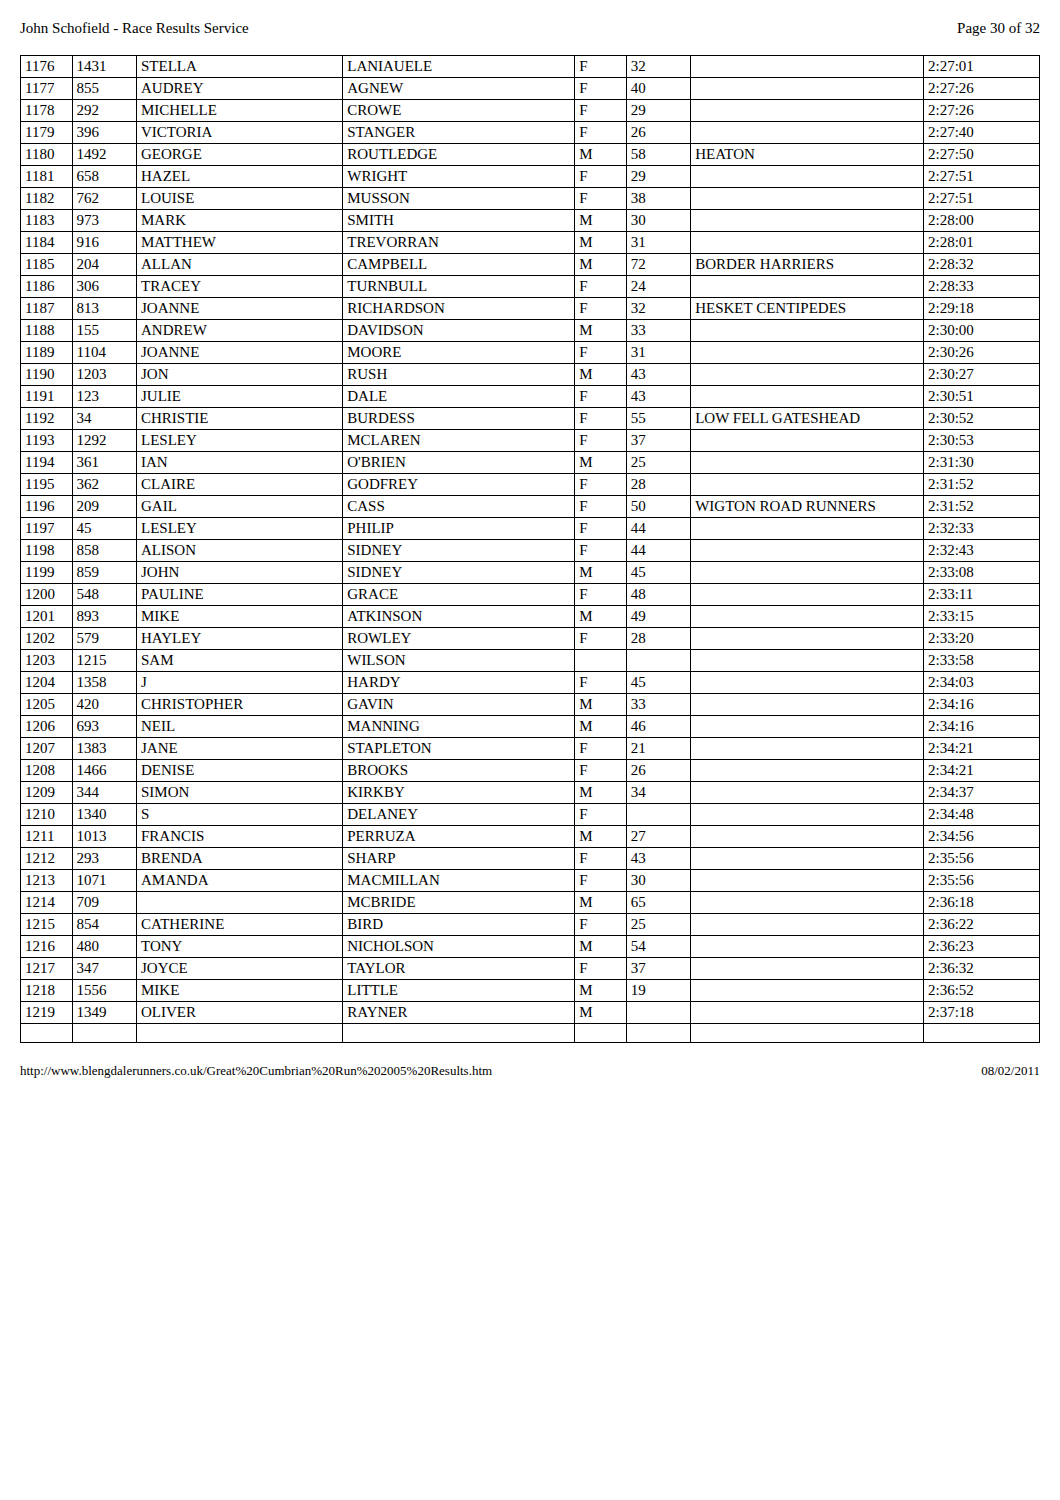John Schofield - Race Results Service Page 30 of 32
| 1176 | 1431 | STELLA | LANIAUELE | F | 32 | | 2:27:01 |
| 1177 | 855 | AUDREY | AGNEW | F | 40 | | 2:27:26 |
| 1178 | 292 | MICHELLE | CROWE | F | 29 | | 2:27:26 |
| 1179 | 396 | VICTORIA | STANGER | F | 26 | | 2:27:40 |
| 1180 | 1492 | GEORGE | ROUTLEDGE | M | 58 | HEATON | 2:27:50 |
| 1181 | 658 | HAZEL | WRIGHT | F | 29 | | 2:27:51 |
| 1182 | 762 | LOUISE | MUSSON | F | 38 | | 2:27:51 |
| 1183 | 973 | MARK | SMITH | M | 30 | | 2:28:00 |
| 1184 | 916 | MATTHEW | TREVORRAN | M | 31 | | 2:28:01 |
| 1185 | 204 | ALLAN | CAMPBELL | M | 72 | BORDER HARRIERS | 2:28:32 |
| 1186 | 306 | TRACEY | TURNBULL | F | 24 | | 2:28:33 |
| 1187 | 813 | JOANNE | RICHARDSON | F | 32 | HESKET CENTIPEDES | 2:29:18 |
| 1188 | 155 | ANDREW | DAVIDSON | M | 33 | | 2:30:00 |
| 1189 | 1104 | JOANNE | MOORE | F | 31 | | 2:30:26 |
| 1190 | 1203 | JON | RUSH | M | 43 | | 2:30:27 |
| 1191 | 123 | JULIE | DALE | F | 43 | | 2:30:51 |
| 1192 | 34 | CHRISTIE | BURDESS | F | 55 | LOW FELL GATESHEAD | 2:30:52 |
| 1193 | 1292 | LESLEY | MCLAREN | F | 37 | | 2:30:53 |
| 1194 | 361 | IAN | O'BRIEN | M | 25 | | 2:31:30 |
| 1195 | 362 | CLAIRE | GODFREY | F | 28 | | 2:31:52 |
| 1196 | 209 | GAIL | CASS | F | 50 | WIGTON ROAD RUNNERS | 2:31:52 |
| 1197 | 45 | LESLEY | PHILIP | F | 44 | | 2:32:33 |
| 1198 | 858 | ALISON | SIDNEY | F | 44 | | 2:32:43 |
| 1199 | 859 | JOHN | SIDNEY | M | 45 | | 2:33:08 |
| 1200 | 548 | PAULINE | GRACE | F | 48 | | 2:33:11 |
| 1201 | 893 | MIKE | ATKINSON | M | 49 | | 2:33:15 |
| 1202 | 579 | HAYLEY | ROWLEY | F | 28 | | 2:33:20 |
| 1203 | 1215 | SAM | WILSON | | | | 2:33:58 |
| 1204 | 1358 | J | HARDY | F | 45 | | 2:34:03 |
| 1205 | 420 | CHRISTOPHER | GAVIN | M | 33 | | 2:34:16 |
| 1206 | 693 | NEIL | MANNING | M | 46 | | 2:34:16 |
| 1207 | 1383 | JANE | STAPLETON | F | 21 | | 2:34:21 |
| 1208 | 1466 | DENISE | BROOKS | F | 26 | | 2:34:21 |
| 1209 | 344 | SIMON | KIRKBY | M | 34 | | 2:34:37 |
| 1210 | 1340 | S | DELANEY | F | | | 2:34:48 |
| 1211 | 1013 | FRANCIS | PERRUZA | M | 27 | | 2:34:56 |
| 1212 | 293 | BRENDA | SHARP | F | 43 | | 2:35:56 |
| 1213 | 1071 | AMANDA | MACMILLAN | F | 30 | | 2:35:56 |
| 1214 | 709 | | MCBRIDE | M | 65 | | 2:36:18 |
| 1215 | 854 | CATHERINE | BIRD | F | 25 | | 2:36:22 |
| 1216 | 480 | TONY | NICHOLSON | M | 54 | | 2:36:23 |
| 1217 | 347 | JOYCE | TAYLOR | F | 37 | | 2:36:32 |
| 1218 | 1556 | MIKE | LITTLE | M | 19 | | 2:36:52 |
| 1219 | 1349 | OLIVER | RAYNER | M | | | 2:37:18 |
http://www.blengdalerunners.co.uk/Great%20Cumbrian%20Run%202005%20Results.htm 08/02/2011